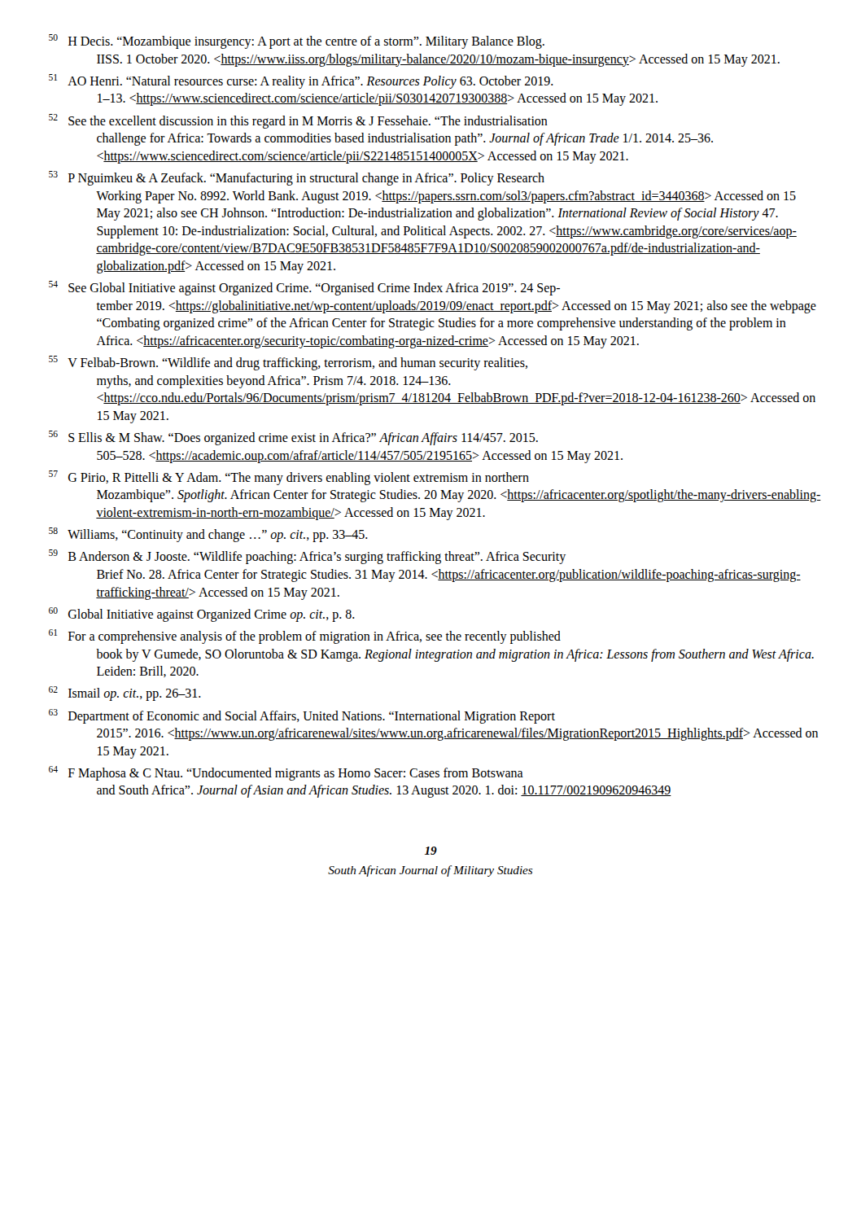50 H Decis. “Mozambique insurgency: A port at the centre of a storm”. Military Balance Blog. IISS. 1 October 2020. <https://www.iiss.org/blogs/military-balance/2020/10/mozam-bique-insurgency> Accessed on 15 May 2021.
51 AO Henri. “Natural resources curse: A reality in Africa”. Resources Policy 63. October 2019. 1–13. <https://www.sciencedirect.com/science/article/pii/S0301420719300388> Accessed on 15 May 2021.
52 See the excellent discussion in this regard in M Morris & J Fessehaie. “The industrialisation challenge for Africa: Towards a commodities based industrialisation path”. Journal of African Trade 1/1. 2014. 25–36. <https://www.sciencedirect.com/science/article/pii/S221485151400005X> Accessed on 15 May 2021.
53 P Nguimkeu & A Zeufack. “Manufacturing in structural change in Africa”. Policy Research Working Paper No. 8992. World Bank. August 2019. <https://papers.ssrn.com/sol3/papers.cfm?abstract_id=3440368> Accessed on 15 May 2021; also see CH Johnson. “Introduction: De-industrialization and globalization”. International Review of Social History 47. Supplement 10: De-industrialization: Social, Cultural, and Political Aspects. 2002. 27. <https://www.cambridge.org/core/services/aop-cambridge-core/content/view/B7DAC9E50FB38531DF58485F7F9A1D10/S0020859002000767a.pdf/de-industrialization-and-globalization.pdf> Accessed on 15 May 2021.
54 See Global Initiative against Organized Crime. “Organised Crime Index Africa 2019”. 24 Sep- tember 2019. <https://globalinitiative.net/wp-content/uploads/2019/09/enact_report.pdf> Accessed on 15 May 2021; also see the webpage “Combating organized crime” of the African Center for Strategic Studies for a more comprehensive understanding of the problem in Africa. <https://africacenter.org/security-topic/combating-orga-nized-crime> Accessed on 15 May 2021.
55 V Felbab-Brown. “Wildlife and drug trafficking, terrorism, and human security realities, myths, and complexities beyond Africa”. Prism 7/4. 2018. 124–136. <https://cco.ndu.edu/Portals/96/Documents/prism/prism7_4/181204_FelbabBrown_PDF.pd-f?ver=2018-12-04-161238-260> Accessed on 15 May 2021.
56 S Ellis & M Shaw. “Does organized crime exist in Africa?” African Affairs 114/457. 2015. 505–528. <https://academic.oup.com/afraf/article/114/457/505/2195165> Accessed on 15 May 2021.
57 G Pirio, R Pittelli & Y Adam. “The many drivers enabling violent extremism in northern Mozambique”. Spotlight. African Center for Strategic Studies. 20 May 2020. <https://africacenter.org/spotlight/the-many-drivers-enabling-violent-extremism-in-north-ern-mozambique/> Accessed on 15 May 2021.
58 Williams, “Continuity and change …” op. cit., pp. 33–45.
59 B Anderson & J Jooste. “Wildlife poaching: Africa’s surging trafficking threat”. Africa Security Brief No. 28. Africa Center for Strategic Studies. 31 May 2014. <https://africacenter.org/publication/wildlife-poaching-africas-surging-trafficking-threat/> Accessed on 15 May 2021.
60 Global Initiative against Organized Crime op. cit., p. 8.
61 For a comprehensive analysis of the problem of migration in Africa, see the recently published book by V Gumede, SO Oloruntoba & SD Kamga. Regional integration and migration in Africa: Lessons from Southern and West Africa. Leiden: Brill, 2020.
62 Ismail op. cit., pp. 26–31.
63 Department of Economic and Social Affairs, United Nations. “International Migration Report 2015”. 2016. <https://www.un.org/africarenewal/sites/www.un.org.africarenewal/files/MigrationReport2015_Highlights.pdf> Accessed on 15 May 2021.
64 F Maphosa & C Ntau. “Undocumented migrants as Homo Sacer: Cases from Botswana and South Africa”. Journal of Asian and African Studies. 13 August 2020. 1. doi: 10.1177/0021909620946349
19 South African Journal of Military Studies